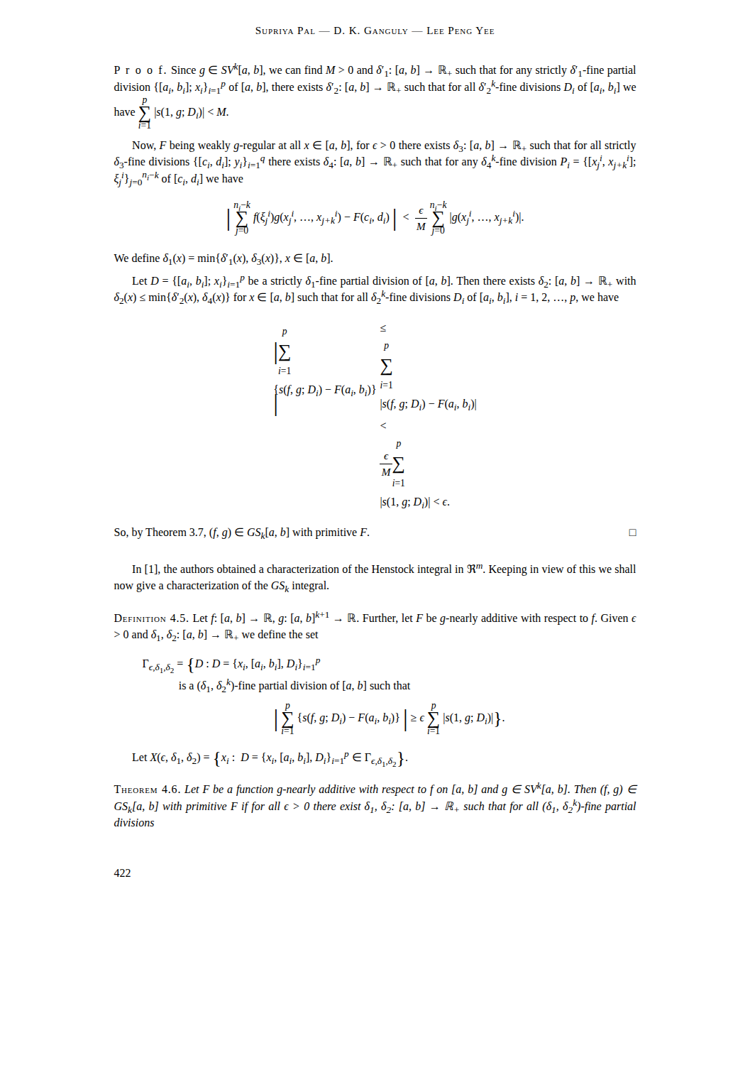Supriya Pal — D. K. Ganguly — Lee Peng Yee
P r o o f. Since g ∈ SVk[a, b], we can find M > 0 and δ′1: [a, b] → ℝ+ such that for any strictly δ′1-fine partial division {[ai, bi]; xi}i=1p of [a, b], there exists δ′2: [a, b] → ℝ+ such that for all δ′2k-fine divisions Di of [ai, bi] we have p∑i=1 |s(1, g; Di)| < M.
Now, F being weakly g-regular at all x ∈ [a, b], for ϵ > 0 there exists δ3: [a, b] → ℝ+ such that for all strictly δ3-fine divisions {[ci, di]; yi}i=1q there exists δ4: [a, b] → ℝ+ such that for any δ4k-fine division Pi = {[xji, xj+ki]; ξji}j=0ni−k of [ci, di] we have
| ni−k∑j=0 f(ξji)g(xji, …, xj+ki) − F(ci, di) | < ϵM ni−k∑j=0 |g(xji, …, xj+ki)|.
We define δ1(x) = min{δ′1(x), δ3(x)}, x ∈ [a, b].
Let D = {[ai, bi]; xi}i=1p be a strictly δ1-fine partial division of [a, b]. Then there exists δ2: [a, b] → ℝ+ with δ2(x) ≤ min{δ′2(x), δ4(x)} for x ∈ [a, b] such that for all δ2k-fine divisions Di of [ai, bi], i = 1, 2, …, p, we have
| p∑i=1 {s(f, g; Di) − F(ai, bi)} | ≤ p∑i=1 |s(f, g; Di) − F(ai, bi)|
< ϵM p∑i=1 |s(1, g; Di)| < ϵ.
So, by Theorem 3.7, (f, g) ∈ GSk[a, b] with primitive F. □
In [1], the authors obtained a characterization of the Henstock integral in ℜm. Keeping in view of this we shall now give a characterization of the GSk integral.
Definition 4.5. Let f: [a, b] → ℝ, g: [a, b]k+1 → ℝ. Further, let F be g-nearly additive with respect to f. Given ϵ > 0 and δ1, δ2: [a, b] → ℝ+ we define the set
Γϵ,δ1,δ2 = {D : D = {xi, [ai, bi], Di}i=1p
is a (δ1, δ2k)-fine partial division of [a, b] such that
| p∑i=1 {s(f, g; Di) − F(ai, bi)} | ≥ ϵ p∑i=1 |s(1, g; Di)|}.
Let X(ϵ, δ1, δ2) = {xi : D = {xi, [ai, bi], Di}i=1p ∈ Γϵ,δ1,δ2}.
Theorem 4.6. Let F be a function g-nearly additive with respect to f on [a, b] and g ∈ SVk[a, b]. Then (f, g) ∈ GSk[a, b] with primitive F if for all ϵ > 0 there exist δ1, δ2: [a, b] → ℝ+ such that for all (δ1, δ2k)-fine partial divisions
422